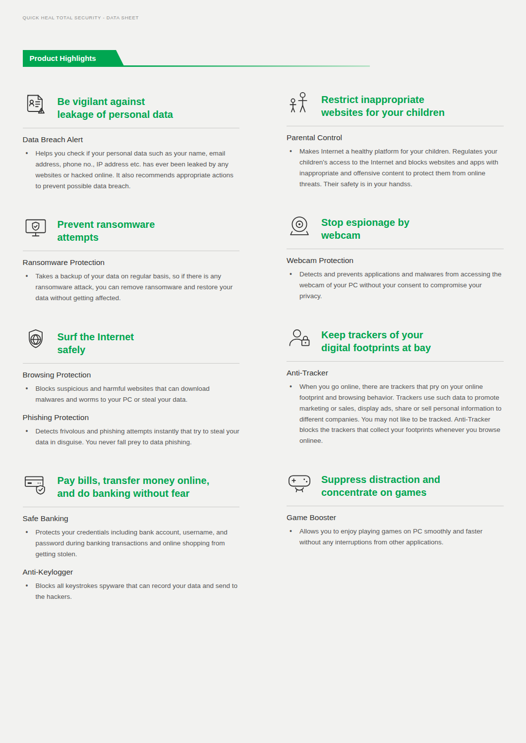Quick Heal Total Security - Data Sheet
Product Highlights
Be vigilant against
leakage of personal data
Data Breach Alert
Helps you check if your personal data such as your name, email address, phone no., IP address etc. has ever been leaked by any websites or hacked online. It also recommends appropriate actions to prevent possible data breach.
Prevent ransomware
attempts
Ransomware Protection
Takes a backup of your data on regular basis, so if there is any ransomware attack, you can remove ransomware and restore your data without getting affected.
Surf the Internet
safely
Browsing Protection
Blocks suspicious and harmful websites that can download malwares and worms to your PC or steal your data.
Phishing Protection
Detects frivolous and phishing attempts instantly that try to steal your data in disguise. You never fall prey to data phishing.
Pay bills, transfer money online,
and do banking without fear
Safe Banking
Protects your credentials including bank account, username, and password during banking transactions and online shopping from getting stolen.
Anti-Keylogger
Blocks all keystrokes spyware that can record your data and send to the hackers.
Restrict inappropriate
websites for your children
Parental Control
Makes Internet a healthy platform for your children. Regulates your children's access to the Internet and blocks websites and apps with inappropriate and offensive content to protect them from online threats. Their safety is in your handss.
Stop espionage by
webcam
Webcam Protection
Detects and prevents applications and malwares from accessing the webcam of your PC without your consent to compromise your privacy.
Keep trackers of your
digital footprints at bay
Anti-Tracker
When you go online, there are trackers that pry on your online footprint and browsing behavior. Trackers use such data to promote marketing or sales, display ads, share or sell personal information to different companies. You may not like to be tracked. Anti-Tracker blocks the trackers that collect your footprints whenever you browse onlinee.
Suppress distraction and
concentrate on games
Game Booster
Allows you to enjoy playing games on PC smoothly and faster without any interruptions from other applications.